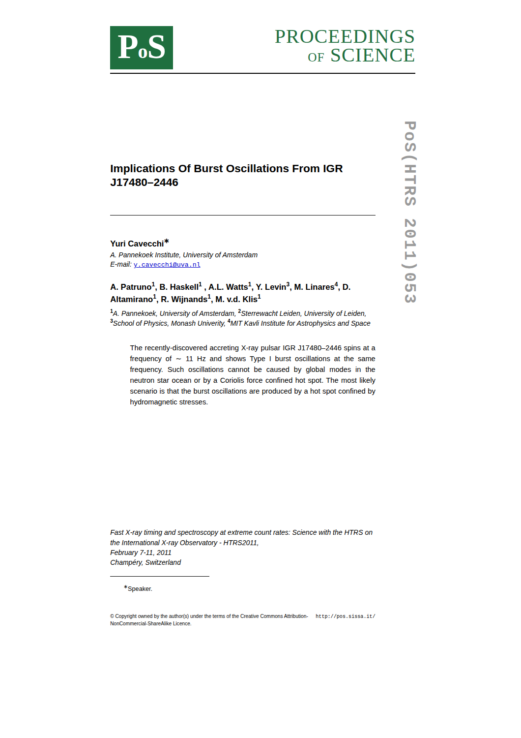Po S
PROCEEDINGS OF SCIENCE
PoS(HTRS 2011)053
Implications Of Burst Oscillations From IGR
J17480–2446
Yuri Cavecchi∗
A. Pannekoek Institute, University of Amsterdam
E-mail: y.cavecchi@uva.nl
A. Patruno1, B. Haskell1 , A.L. Watts1, Y. Levin3, M. Linares4, D. Altamirano1, R. Wijnands1, M. v.d. Klis1
1A. Pannekoek, University of Amsterdam, 2Sterrewacht Leiden, University of Leiden, 3School of Physics, Monash Univerity, 4MIT Kavli Institute for Astrophysics and Space
The recently-discovered accreting X-ray pulsar IGR J17480–2446 spins at a frequency of ∼ 11 Hz and shows Type I burst oscillations at the same frequency. Such oscillations cannot be caused by global modes in the neutron star ocean or by a Coriolis force confined hot spot. The most likely scenario is that the burst oscillations are produced by a hot spot confined by hydromagnetic stresses.
Fast X-ray timing and spectroscopy at extreme count rates: Science with the HTRS on the International X-ray Observatory - HTRS2011,
February 7-11, 2011
Champéry, Switzerland
∗Speaker.
© Copyright owned by the author(s) under the terms of the Creative Commons Attribution-NonCommercial-ShareAlike Licence. http://pos.sissa.it/